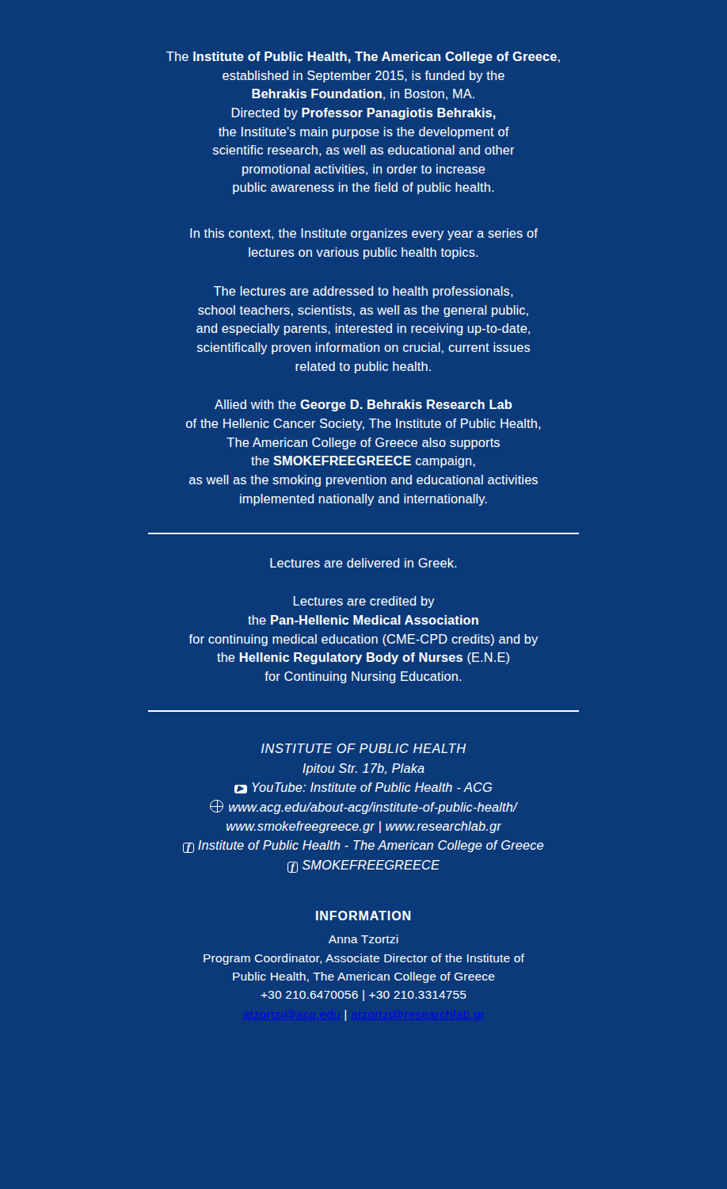The Institute of Public Health, The American College of Greece,
established in September 2015, is funded by the
Behrakis Foundation, in Boston, MA.
Directed by Professor Panagiotis Behrakis,
the Institute's main purpose is the development of
scientific research, as well as educational and other
promotional activities, in order to increase
public awareness in the field of public health.
In this context, the Institute organizes every year a series of
lectures on various public health topics.
The lectures are addressed to health professionals,
school teachers, scientists, as well as the general public,
and especially parents, interested in receiving up-to-date,
scientifically proven information on crucial, current issues
related to public health.
Allied with the George D. Behrakis Research Lab
of the Hellenic Cancer Society, The Institute of Public Health,
The American College of Greece also supports
the SMOKEFREEGREECE campaign,
as well as the smoking prevention and educational activities
implemented nationally and internationally.
Lectures are delivered in Greek.
Lectures are credited by
the Pan-Hellenic Medical Association
for continuing medical education (CME-CPD credits) and by
the Hellenic Regulatory Body of Nurses (E.N.E)
for Continuing Nursing Education.
INSTITUTE OF PUBLIC HEALTH
Ipitou Str. 17b, Plaka
▶YouTube: Institute of Public Health - ACG
www.acg.edu/about-acg/institute-of-public-health/
www.smokefreegreece.gr | www.researchlab.gr
f Institute of Public Health - The American College of Greece
f SMOKEFREEGREECE
INFORMATION
Anna Tzortzi
Program Coordinator, Associate Director of the Institute of
Public Health, The American College of Greece
+30 210.6470056 | +30 210.3314755
atzortzi@acg.edu | atzortzi@researchlab.gr